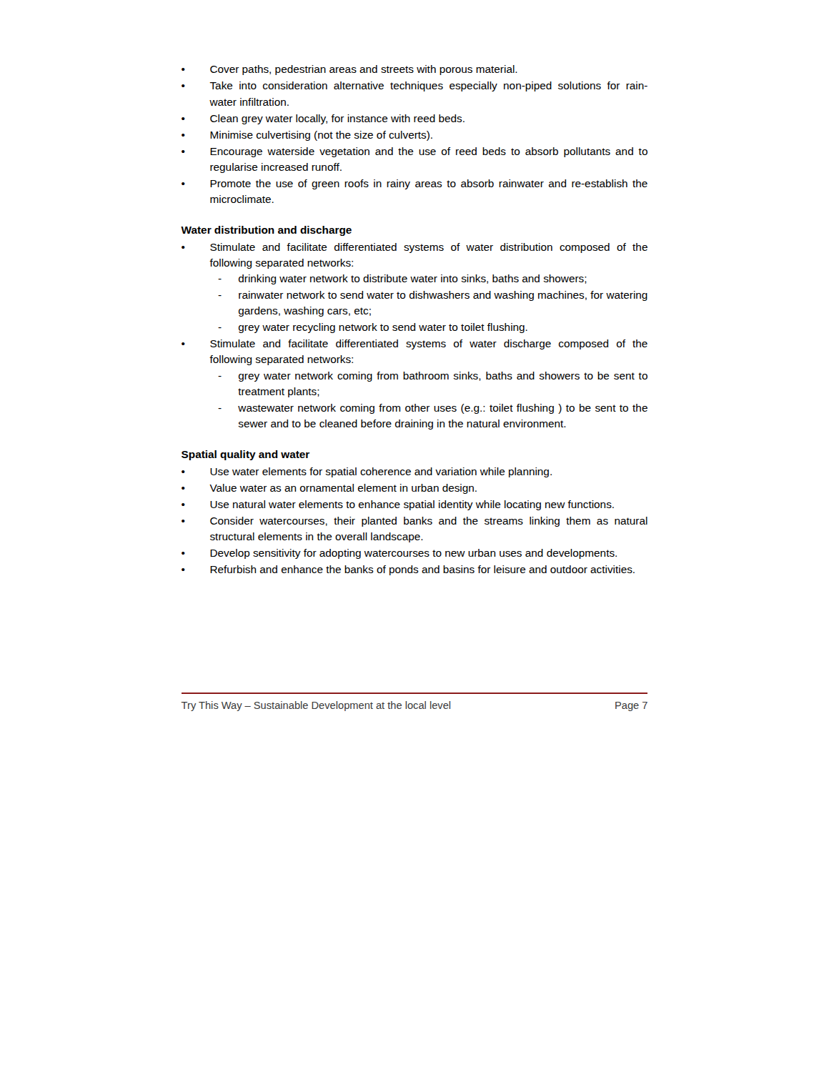Cover paths, pedestrian areas and streets with porous material.
Take into consideration alternative techniques especially non-piped solutions for rain-water infiltration.
Clean grey water locally, for instance with reed beds.
Minimise culvertising (not the size of culverts).
Encourage waterside vegetation and the use of reed beds to absorb pollutants and to regularise increased runoff.
Promote the use of green roofs in rainy areas to absorb rainwater and re-establish the microclimate.
Water distribution and discharge
Stimulate and facilitate differentiated systems of water distribution composed of the following separated networks:
drinking water network to distribute water into sinks, baths and showers;
rainwater network to send water to dishwashers and washing machines, for watering gardens, washing cars, etc;
grey water recycling network to send water to toilet flushing.
Stimulate and facilitate differentiated systems of water discharge composed of the following separated networks:
grey water network coming from bathroom sinks, baths and showers to be sent to treatment plants;
wastewater network coming from other uses (e.g.: toilet flushing ) to be sent to the sewer and to be cleaned before draining in the natural environment.
Spatial quality and water
Use water elements for spatial coherence and variation while planning.
Value water as an ornamental element in urban design.
Use natural water elements to enhance spatial identity while locating new functions.
Consider watercourses, their planted banks and the streams linking them as natural structural elements in the overall landscape.
Develop sensitivity for adopting watercourses to new urban uses and developments.
Refurbish and enhance the banks of ponds and basins for leisure and outdoor activities.
Try This Way – Sustainable Development at the local level Page 7